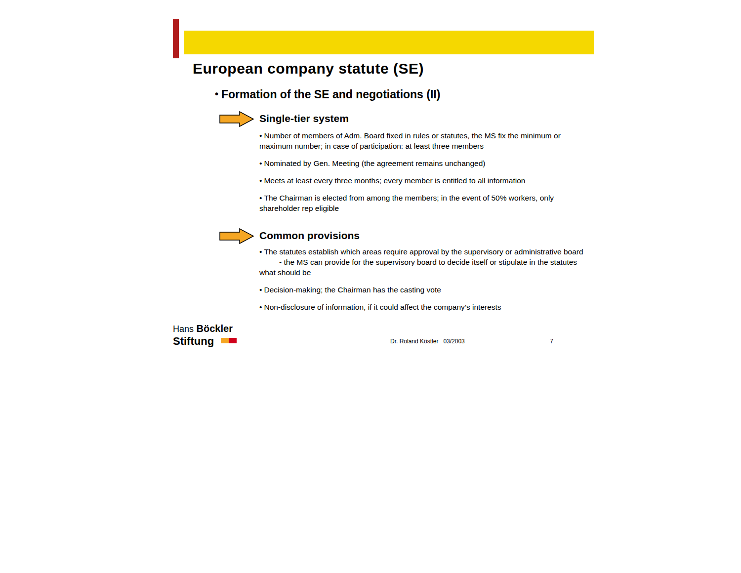European company statute (SE)
•Formation of the SE and negotiations (II)
Single-tier system
•Number of members of Adm. Board fixed in rules or statutes, the MS fix the minimum or maximum number; in case of participation: at least three members
•Nominated by Gen. Meeting (the agreement remains unchanged)
•Meets at least every three months; every member is entitled to all information
•The Chairman is elected from among the members; in the event of 50% workers, only shareholder rep eligible
Common provisions
•The statutes establish which areas require approval by the supervisory or administrative board
- the MS can provide for the supervisory board to decide itself or stipulate in the statutes what should be
•Decision-making; the Chairman has the casting vote
•Non-disclosure of information, if it could affect the company’s interests
Hans Böckler
Stiftung
Dr. Roland Köstler 03/2003
7